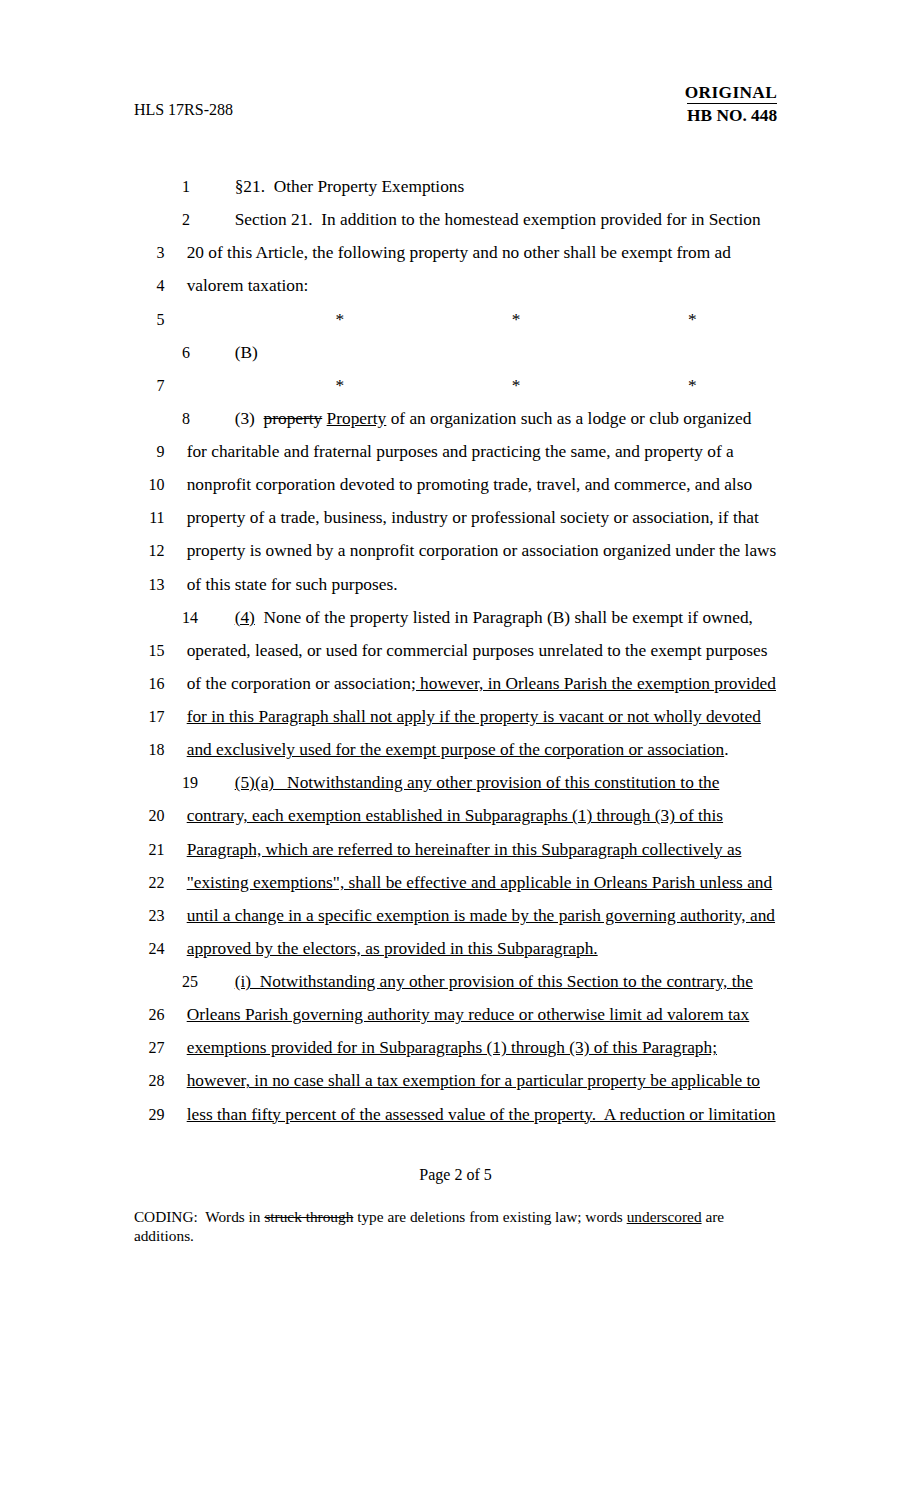HLS 17RS-288
ORIGINAL
HB NO. 448
§21. Other Property Exemptions
Section 21. In addition to the homestead exemption provided for in Section
20 of this Article, the following property and no other shall be exempt from ad
valorem taxation:
* * *
(B)
* * *
(3) property Property of an organization such as a lodge or club organized
for charitable and fraternal purposes and practicing the same, and property of a
nonprofit corporation devoted to promoting trade, travel, and commerce, and also
property of a trade, business, industry or professional society or association, if that
property is owned by a nonprofit corporation or association organized under the laws
of this state for such purposes.
(4) None of the property listed in Paragraph (B) shall be exempt if owned,
operated, leased, or used for commercial purposes unrelated to the exempt purposes
of the corporation or association; however, in Orleans Parish the exemption provided
for in this Paragraph shall not apply if the property is vacant or not wholly devoted
and exclusively used for the exempt purpose of the corporation or association.
(5)(a) Notwithstanding any other provision of this constitution to the
contrary, each exemption established in Subparagraphs (1) through (3) of this
Paragraph, which are referred to hereinafter in this Subparagraph collectively as
"existing exemptions", shall be effective and applicable in Orleans Parish unless and
until a change in a specific exemption is made by the parish governing authority, and
approved by the electors, as provided in this Subparagraph.
(i) Notwithstanding any other provision of this Section to the contrary, the
Orleans Parish governing authority may reduce or otherwise limit ad valorem tax
exemptions provided for in Subparagraphs (1) through (3) of this Paragraph;
however, in no case shall a tax exemption for a particular property be applicable to
less than fifty percent of the assessed value of the property. A reduction or limitation
Page 2 of 5
CODING: Words in struck through type are deletions from existing law; words underscored are additions.